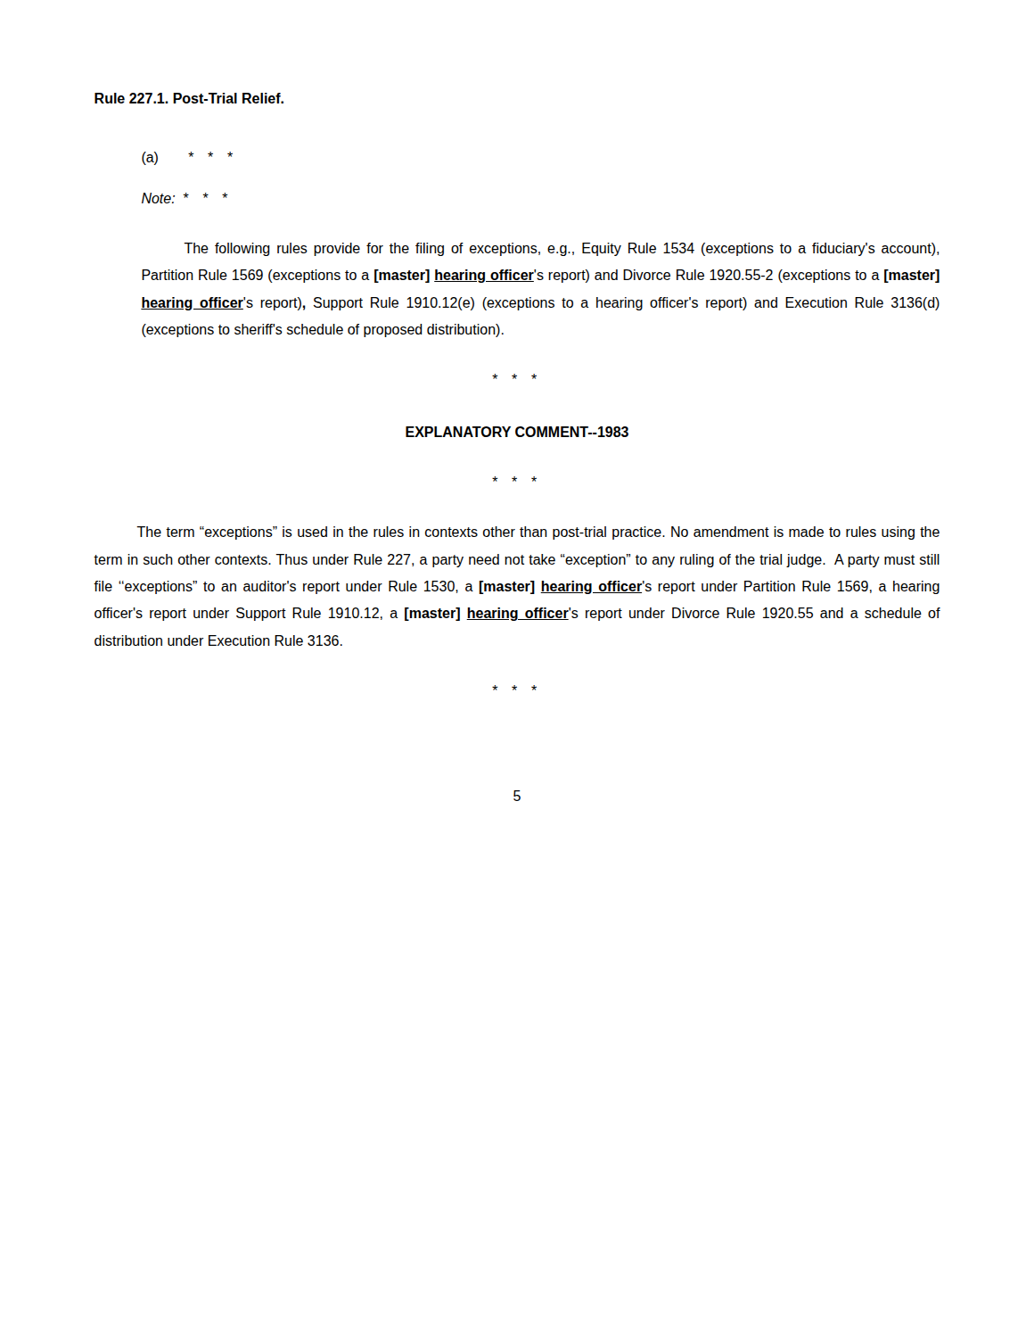Rule 227.1. Post-Trial Relief.
(a)* * *
Note: * * *
The following rules provide for the filing of exceptions, e.g., Equity Rule 1534 (exceptions to a fiduciary's account), Partition Rule 1569 (exceptions to a [master] hearing officer's report) and Divorce Rule 1920.55-2 (exceptions to a [master] hearing officer's report), Support Rule 1910.12(e) (exceptions to a hearing officer's report) and Execution Rule 3136(d) (exceptions to sheriff's schedule of proposed distribution).
* * *
EXPLANATORY COMMENT--1983
* * *
The term “exceptions” is used in the rules in contexts other than post-trial practice. No amendment is made to rules using the term in such other contexts. Thus under Rule 227, a party need not take “exception” to any ruling of the trial judge. A party must still file ‘‘exceptions” to an auditor's report under Rule 1530, a [master] hearing officer's report under Partition Rule 1569, a hearing officer's report under Support Rule 1910.12, a [master] hearing officer's report under Divorce Rule 1920.55 and a schedule of distribution under Execution Rule 3136.
* * *
5